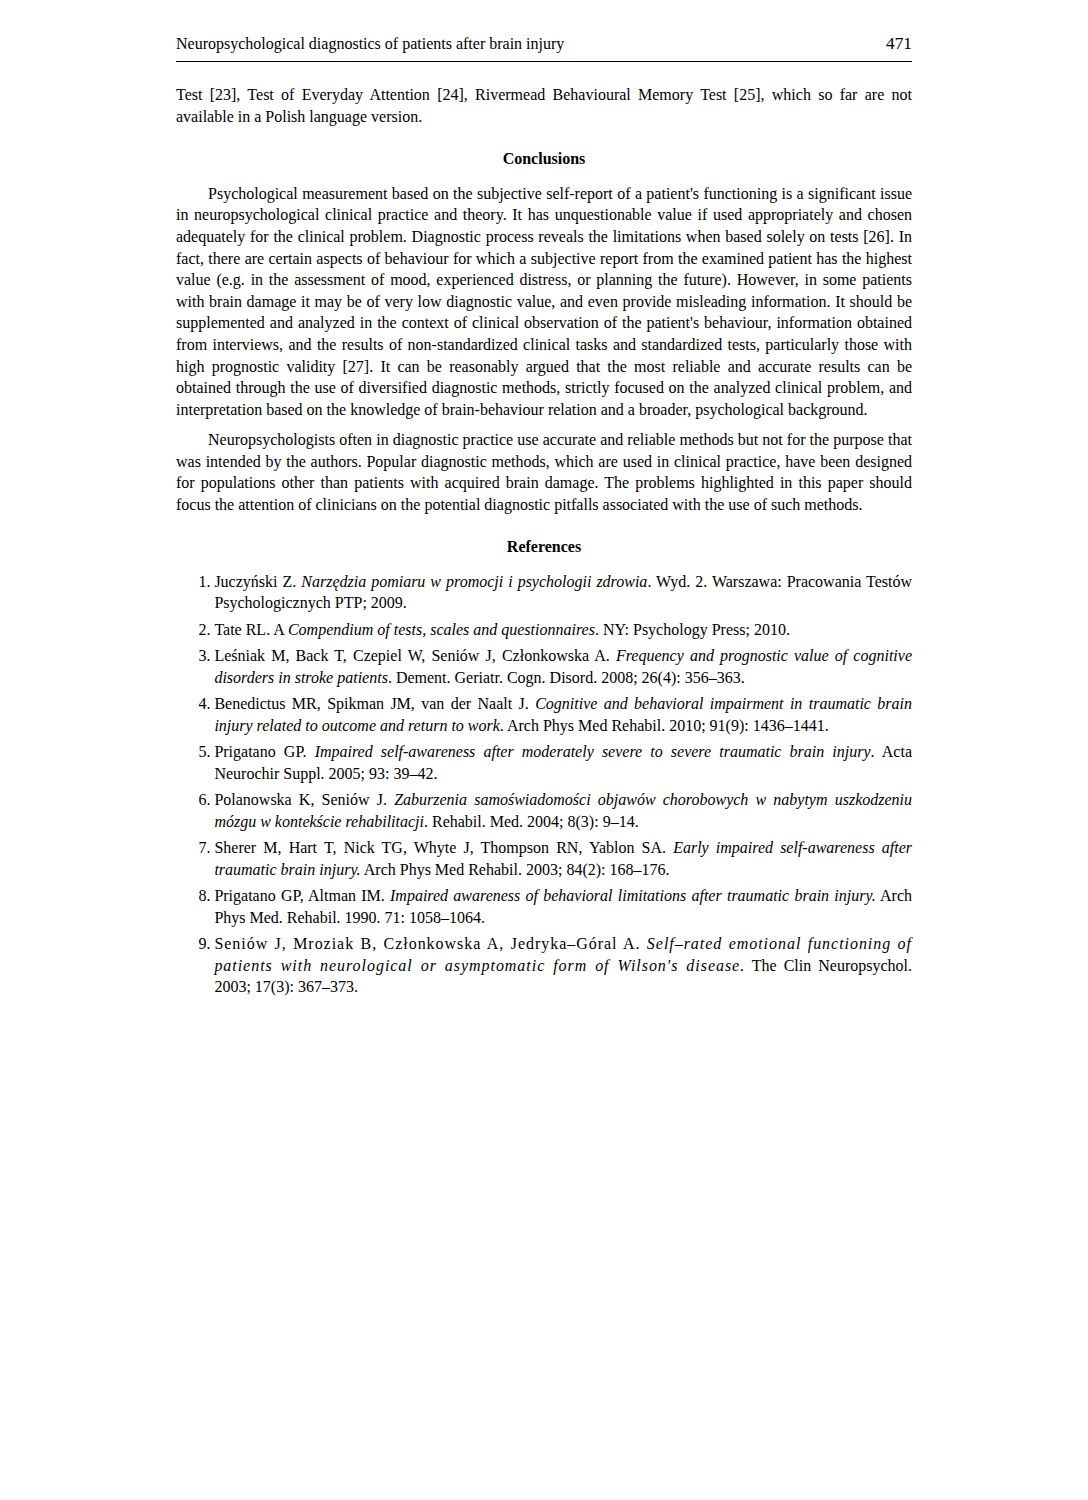Neuropsychological diagnostics of patients after brain injury 471
Test [23], Test of Everyday Attention [24], Rivermead Behavioural Memory Test [25], which so far are not available in a Polish language version.
Conclusions
Psychological measurement based on the subjective self-report of a patient's functioning is a significant issue in neuropsychological clinical practice and theory. It has unquestionable value if used appropriately and chosen adequately for the clinical problem. Diagnostic process reveals the limitations when based solely on tests [26]. In fact, there are certain aspects of behaviour for which a subjective report from the examined patient has the highest value (e.g. in the assessment of mood, experienced distress, or planning the future). However, in some patients with brain damage it may be of very low diagnostic value, and even provide misleading information. It should be supplemented and analyzed in the context of clinical observation of the patient's behaviour, information obtained from interviews, and the results of non-standardized clinical tasks and standardized tests, particularly those with high prognostic validity [27]. It can be reasonably argued that the most reliable and accurate results can be obtained through the use of diversified diagnostic methods, strictly focused on the analyzed clinical problem, and interpretation based on the knowledge of brain-behaviour relation and a broader, psychological background.
Neuropsychologists often in diagnostic practice use accurate and reliable methods but not for the purpose that was intended by the authors. Popular diagnostic methods, which are used in clinical practice, have been designed for populations other than patients with acquired brain damage. The problems highlighted in this paper should focus the attention of clinicians on the potential diagnostic pitfalls associated with the use of such methods.
References
Juczyński Z. Narzędzia pomiaru w promocji i psychologii zdrowia. Wyd. 2. Warszawa: Pracowania Testów Psychologicznych PTP; 2009.
Tate RL. A Compendium of tests, scales and questionnaires. NY: Psychology Press; 2010.
Leśniak M, Back T, Czepiel W, Seniów J, Członkowska A. Frequency and prognostic value of cognitive disorders in stroke patients. Dement. Geriatr. Cogn. Disord. 2008; 26(4): 356–363.
Benedictus MR, Spikman JM, van der Naalt J. Cognitive and behavioral impairment in traumatic brain injury related to outcome and return to work. Arch Phys Med Rehabil. 2010; 91(9): 1436–1441.
Prigatano GP. Impaired self-awareness after moderately severe to severe traumatic brain injury. Acta Neurochir Suppl. 2005; 93: 39–42.
Polanowska K, Seniów J. Zaburzenia samoświadomości objawów chorobowych w nabytym uszkodzeniu mózgu w kontekście rehabilitacji. Rehabil. Med. 2004; 8(3): 9–14.
Sherer M, Hart T, Nick TG, Whyte J, Thompson RN, Yablon SA. Early impaired self-awareness after traumatic brain injury. Arch Phys Med Rehabil. 2003; 84(2): 168–176.
Prigatano GP, Altman IM. Impaired awareness of behavioral limitations after traumatic brain injury. Arch Phys Med. Rehabil. 1990. 71: 1058–1064.
Seniów J, Mroziak B, Członkowska A, Jedryka–Góral A. Self–rated emotional functioning of patients with neurological or asymptomatic form of Wilson's disease. The Clin Neuropsychol. 2003; 17(3): 367–373.